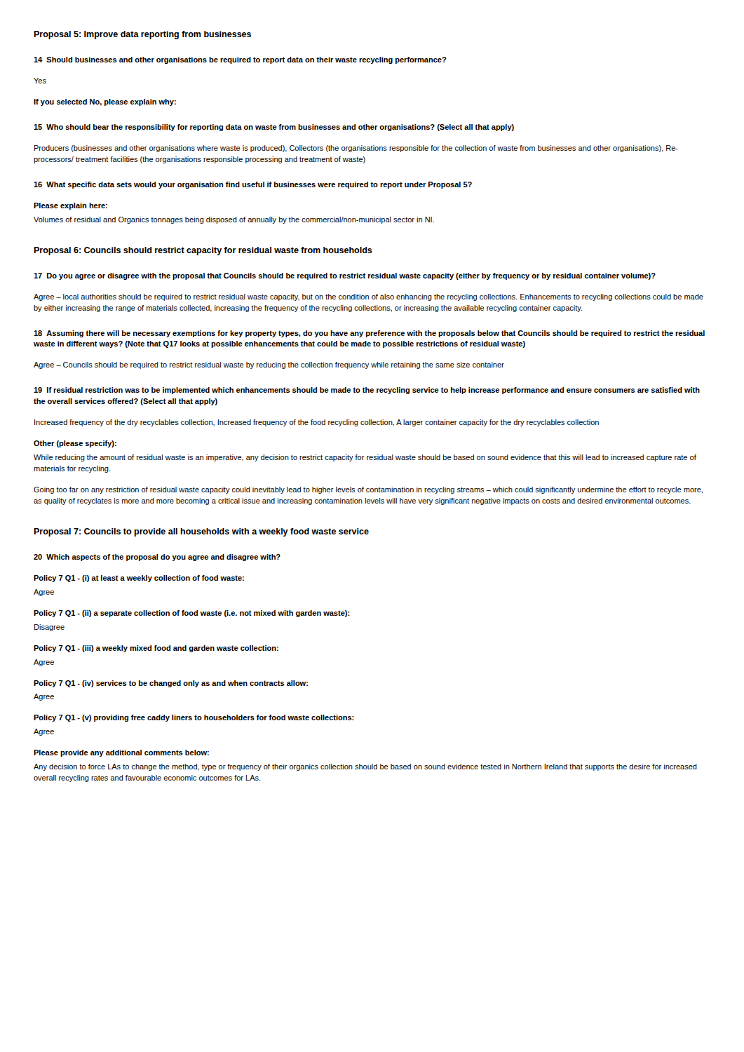Proposal 5: Improve data reporting from businesses
14 Should businesses and other organisations be required to report data on their waste recycling performance?
Yes
If you selected No, please explain why:
15 Who should bear the responsibility for reporting data on waste from businesses and other organisations? (Select all that apply)
Producers (businesses and other organisations where waste is produced), Collectors (the organisations responsible for the collection of waste from businesses and other organisations), Re-processors/ treatment facilities (the organisations responsible processing and treatment of waste)
16 What specific data sets would your organisation find useful if businesses were required to report under Proposal 5?
Please explain here:
Volumes of residual and Organics tonnages being disposed of annually by the commercial/non-municipal sector in NI.
Proposal 6: Councils should restrict capacity for residual waste from households
17 Do you agree or disagree with the proposal that Councils should be required to restrict residual waste capacity (either by frequency or by residual container volume)?
Agree – local authorities should be required to restrict residual waste capacity, but on the condition of also enhancing the recycling collections. Enhancements to recycling collections could be made by either increasing the range of materials collected, increasing the frequency of the recycling collections, or increasing the available recycling container capacity.
18 Assuming there will be necessary exemptions for key property types, do you have any preference with the proposals below that Councils should be required to restrict the residual waste in different ways? (Note that Q17 looks at possible enhancements that could be made to possible restrictions of residual waste)
Agree – Councils should be required to restrict residual waste by reducing the collection frequency while retaining the same size container
19 If residual restriction was to be implemented which enhancements should be made to the recycling service to help increase performance and ensure consumers are satisfied with the overall services offered? (Select all that apply)
Increased frequency of the dry recyclables collection, Increased frequency of the food recycling collection, A larger container capacity for the dry recyclables collection
Other (please specify):
While reducing the amount of residual waste is an imperative, any decision to restrict capacity for residual waste should be based on sound evidence that this will lead to increased capture rate of materials for recycling.
Going too far on any restriction of residual waste capacity could inevitably lead to higher levels of contamination in recycling streams – which could significantly undermine the effort to recycle more, as quality of recyclates is more and more becoming a critical issue and increasing contamination levels will have very significant negative impacts on costs and desired environmental outcomes.
Proposal 7: Councils to provide all households with a weekly food waste service
20 Which aspects of the proposal do you agree and disagree with?
Policy 7 Q1 - (i) at least a weekly collection of food waste:
Agree
Policy 7 Q1 - (ii) a separate collection of food waste (i.e. not mixed with garden waste):
Disagree
Policy 7 Q1 - (iii) a weekly mixed food and garden waste collection:
Agree
Policy 7 Q1 - (iv) services to be changed only as and when contracts allow:
Agree
Policy 7 Q1 - (v) providing free caddy liners to householders for food waste collections:
Agree
Please provide any additional comments below:
Any decision to force LAs to change the method, type or frequency of their organics collection should be based on sound evidence tested in Northern Ireland that supports the desire for increased overall recycling rates and favourable economic outcomes for LAs.